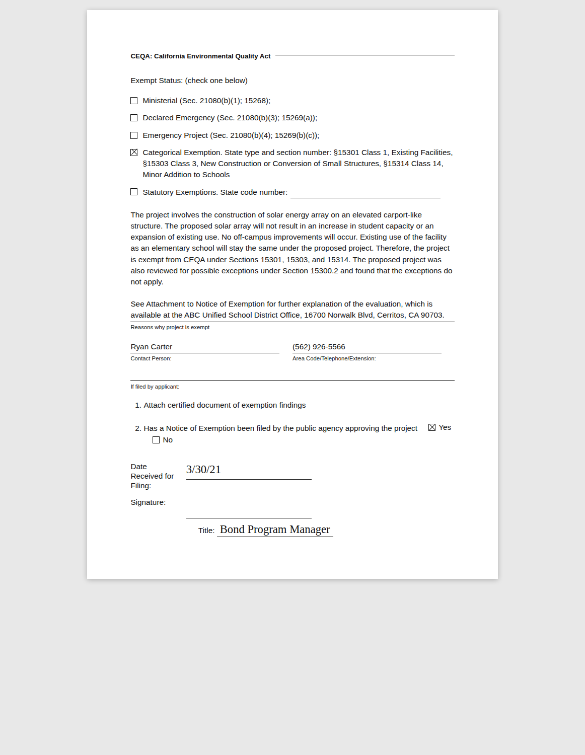CEQA: California Environmental Quality Act
Exempt Status: (check one below)
Ministerial (Sec. 21080(b)(1); 15268);
Declared Emergency (Sec. 21080(b)(3); 15269(a));
Emergency Project (Sec. 21080(b)(4); 15269(b)(c));
Categorical Exemption. State type and section number: §15301 Class 1, Existing Facilities, §15303 Class 3, New Construction or Conversion of Small Structures, §15314 Class 14, Minor Addition to Schools
Statutory Exemptions. State code number:
The project involves the construction of solar energy array on an elevated carport-like structure. The proposed solar array will not result in an increase in student capacity or an expansion of existing use. No off-campus improvements will occur. Existing use of the facility as an elementary school will stay the same under the proposed project. Therefore, the project is exempt from CEQA under Sections 15301, 15303, and 15314. The proposed project was also reviewed for possible exceptions under Section 15300.2 and found that the exceptions do not apply.
See Attachment to Notice of Exemption for further explanation of the evaluation, which is available at the ABC Unified School District Office, 16700 Norwalk Blvd, Cerritos, CA 90703.
Reasons why project is exempt
Ryan Carter
Contact Person:
(562) 926-5566
Area Code/Telephone/Extension:
If filed by applicant:
Attach certified document of exemption findings
Has a Notice of Exemption been filed by the public agency approving the project Yes No
Date
Received for
Filing:
3/30/21
Signature:
  Title: Bond Program Manager